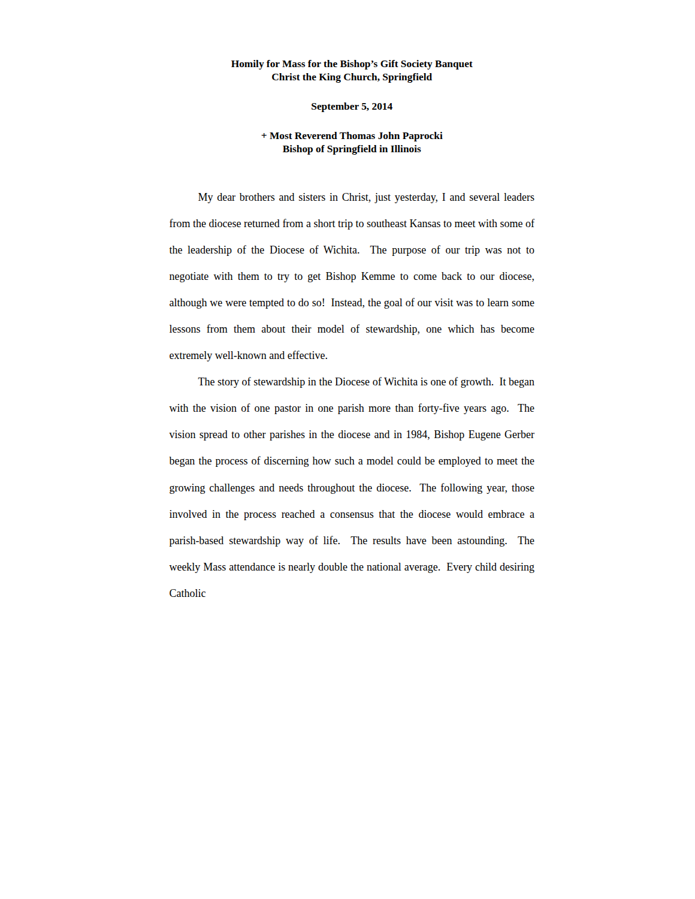Homily for Mass for the Bishop’s Gift Society Banquet
Christ the King Church, Springfield
September 5, 2014
+ Most Reverend Thomas John Paprocki
Bishop of Springfield in Illinois
My dear brothers and sisters in Christ, just yesterday, I and several leaders from the diocese returned from a short trip to southeast Kansas to meet with some of the leadership of the Diocese of Wichita. The purpose of our trip was not to negotiate with them to try to get Bishop Kemme to come back to our diocese, although we were tempted to do so! Instead, the goal of our visit was to learn some lessons from them about their model of stewardship, one which has become extremely well-known and effective.
The story of stewardship in the Diocese of Wichita is one of growth. It began with the vision of one pastor in one parish more than forty-five years ago. The vision spread to other parishes in the diocese and in 1984, Bishop Eugene Gerber began the process of discerning how such a model could be employed to meet the growing challenges and needs throughout the diocese. The following year, those involved in the process reached a consensus that the diocese would embrace a parish-based stewardship way of life. The results have been astounding. The weekly Mass attendance is nearly double the national average. Every child desiring Catholic